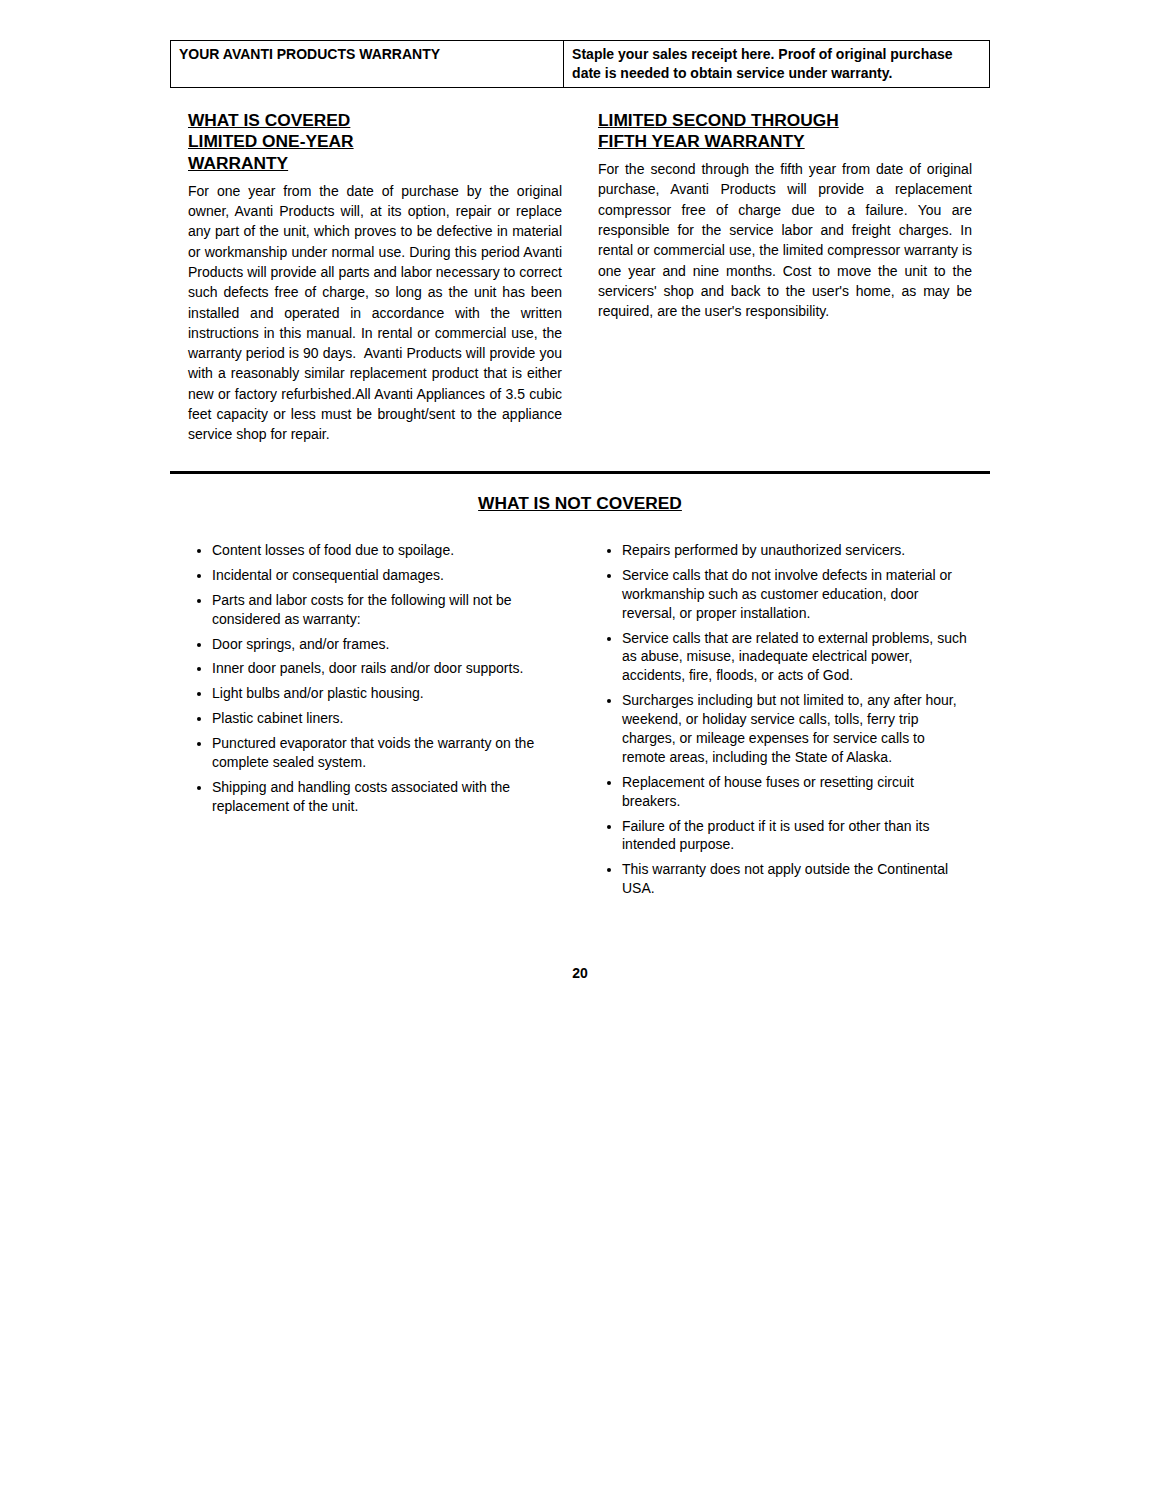| YOUR AVANTI PRODUCTS WARRANTY | Staple your sales receipt here. Proof of original purchase date is needed to obtain service under warranty. |
| WHAT IS COVERED LIMITED ONE-YEAR WARRANTY For one year from the date of purchase by the original owner, Avanti Products will, at its option, repair or replace any part of the unit, which proves to be defective in material or workmanship under normal use. During this period Avanti Products will provide all parts and labor necessary to correct such defects free of charge, so long as the unit has been installed and operated in accordance with the written instructions in this manual. In rental or commercial use, the warranty period is 90 days. Avanti Products will provide you with a reasonably similar replacement product that is either new or factory refurbished.All Avanti Appliances of 3.5 cubic feet capacity or less must be brought/sent to the appliance service shop for repair. | LIMITED SECOND THROUGH FIFTH YEAR WARRANTY For the second through the fifth year from date of original purchase, Avanti Products will provide a replacement compressor free of charge due to a failure. You are responsible for the service labor and freight charges. In rental or commercial use, the limited compressor warranty is one year and nine months. Cost to move the unit to the servicers' shop and back to the user's home, as may be required, are the user's responsibility. |
WHAT IS NOT COVERED
| Content losses of food due to spoilage. Incidental or consequential damages. Parts and labor costs for the following will not be considered as warranty: Door springs, and/or frames. Inner door panels, door rails and/or door supports. Light bulbs and/or plastic housing. Plastic cabinet liners. Punctured evaporator that voids the warranty on the complete sealed system. Shipping and handling costs associated with the replacement of the unit. | Repairs performed by unauthorized servicers. Service calls that do not involve defects in material or workmanship such as customer education, door reversal, or proper installation. Service calls that are related to external problems, such as abuse, misuse, inadequate electrical power, accidents, fire, floods, or acts of God. Surcharges including but not limited to, any after hour, weekend, or holiday service calls, tolls, ferry trip charges, or mileage expenses for service calls to remote areas, including the State of Alaska. Replacement of house fuses or resetting circuit breakers. Failure of the product if it is used for other than its intended purpose. This warranty does not apply outside the Continental USA. |
20